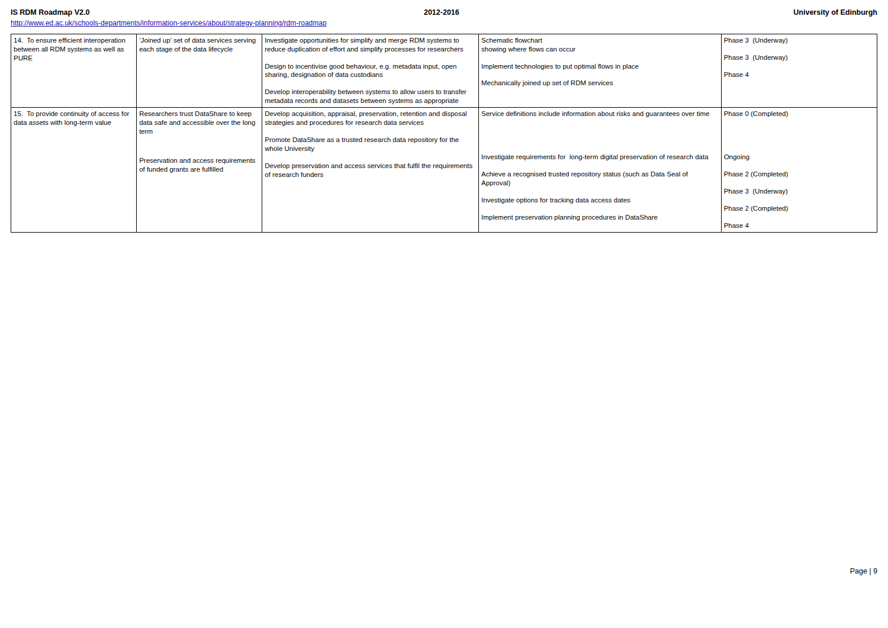IS RDM Roadmap V2.0
2012-2016
University of Edinburgh
http://www.ed.ac.uk/schools-departments/information-services/about/strategy-planning/rdm-roadmap
| 14. To ensure efficient interoperation between all RDM systems as well as PURE | ‘Joined up’ set of data services serving each stage of the data lifecycle | Investigate opportunities for simplify and merge RDM systems to reduce duplication of effort and simplify processes for researchers Design to incentivise good behaviour, e.g. metadata input, open sharing, designation of data custodians Develop interoperability between systems to allow users to transfer metadata records and datasets between systems as appropriate | Schematic flowchart showing where flows can occur Implement technologies to put optimal flows in place Mechanically joined up set of RDM services | Phase 3 (Underway) Phase 3 (Underway) Phase 4 |
| 15. To provide continuity of access for data assets with long-term value | Researchers trust DataShare to keep data safe and accessible over the long term Preservation and access requirements of funded grants are fulfilled | Develop acquisition, appraisal, preservation, retention and disposal strategies and procedures for research data services Promote DataShare as a trusted research data repository for the whole University Develop preservation and access services that fulfil the requirements of research funders | Service definitions include information about risks and guarantees over time Investigate requirements for long-term digital preservation of research data Achieve a recognised trusted repository status (such as Data Seal of Approval) Investigate options for tracking data access dates Implement preservation planning procedures in DataShare | Phase 0 (Completed) Ongoing Phase 2 (Completed) Phase 3 (Underway) Phase 2 (Completed) Phase 4 |
Page | 9